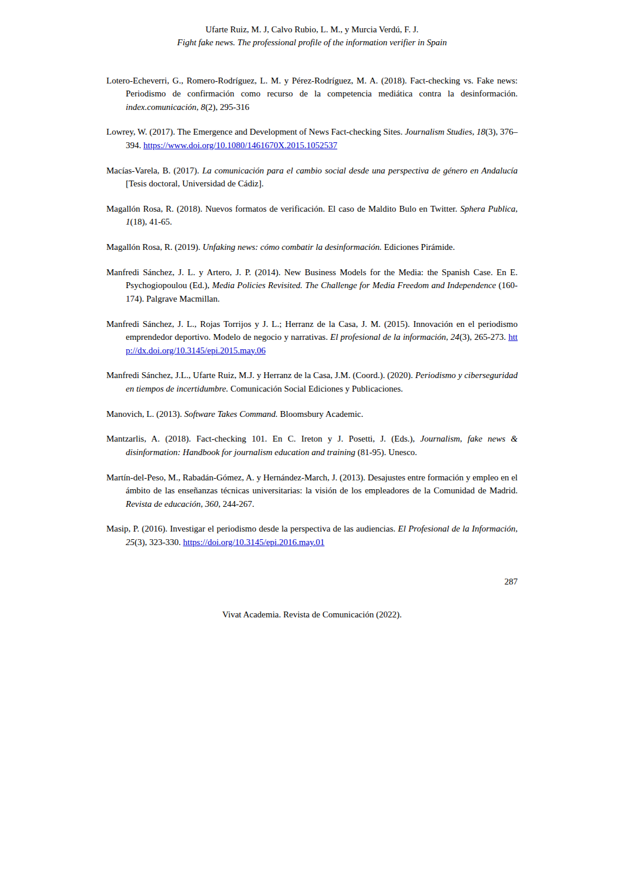Ufarte Ruiz, M. J, Calvo Rubio, L. M., y Murcia Verdú, F. J.
Fight fake news. The professional profile of the information verifier in Spain
Lotero-Echeverri, G., Romero-Rodríguez, L. M. y Pérez-Rodríguez, M. A. (2018). Fact-checking vs. Fake news: Periodismo de confirmación como recurso de la competencia mediática contra la desinformación. index.comunicación, 8(2), 295-316
Lowrey, W. (2017). The Emergence and Development of News Fact-checking Sites. Journalism Studies, 18(3), 376–394. https://www.doi.org/10.1080/1461670X.2015.1052537
Macías-Varela, B. (2017). La comunicación para el cambio social desde una perspectiva de género en Andalucía [Tesis doctoral, Universidad de Cádiz].
Magallón Rosa, R. (2018). Nuevos formatos de verificación. El caso de Maldito Bulo en Twitter. Sphera Publica, 1(18), 41-65.
Magallón Rosa, R. (2019). Unfaking news: cómo combatir la desinformación. Ediciones Pirámide.
Manfredi Sánchez, J. L. y Artero, J. P. (2014). New Business Models for the Media: the Spanish Case. En E. Psychogiopoulou (Ed.), Media Policies Revisited. The Challenge for Media Freedom and Independence (160-174). Palgrave Macmillan.
Manfredi Sánchez, J. L., Rojas Torrijos y J. L.; Herranz de la Casa, J. M. (2015). Innovación en el periodismo emprendedor deportivo. Modelo de negocio y narrativas. El profesional de la información, 24(3), 265-273. http://dx.doi.org/10.3145/epi.2015.may.06
Manfredi Sánchez, J.L., Ufarte Ruiz, M.J. y Herranz de la Casa, J.M. (Coord.). (2020). Periodismo y ciberseguridad en tiempos de incertidumbre. Comunicación Social Ediciones y Publicaciones.
Manovich, L. (2013). Software Takes Command. Bloomsbury Academic.
Mantzarlis, A. (2018). Fact-checking 101. En C. Ireton y J. Posetti, J. (Eds.), Journalism, fake news & disinformation: Handbook for journalism education and training (81-95). Unesco.
Martín-del-Peso, M., Rabadán-Gómez, A. y Hernández-March, J. (2013). Desajustes entre formación y empleo en el ámbito de las enseñanzas técnicas universitarias: la visión de los empleadores de la Comunidad de Madrid. Revista de educación, 360, 244-267.
Masip, P. (2016). Investigar el periodismo desde la perspectiva de las audiencias. El Profesional de la Información, 25(3), 323-330. https://doi.org/10.3145/epi.2016.may.01
287
Vivat Academia. Revista de Comunicación (2022).